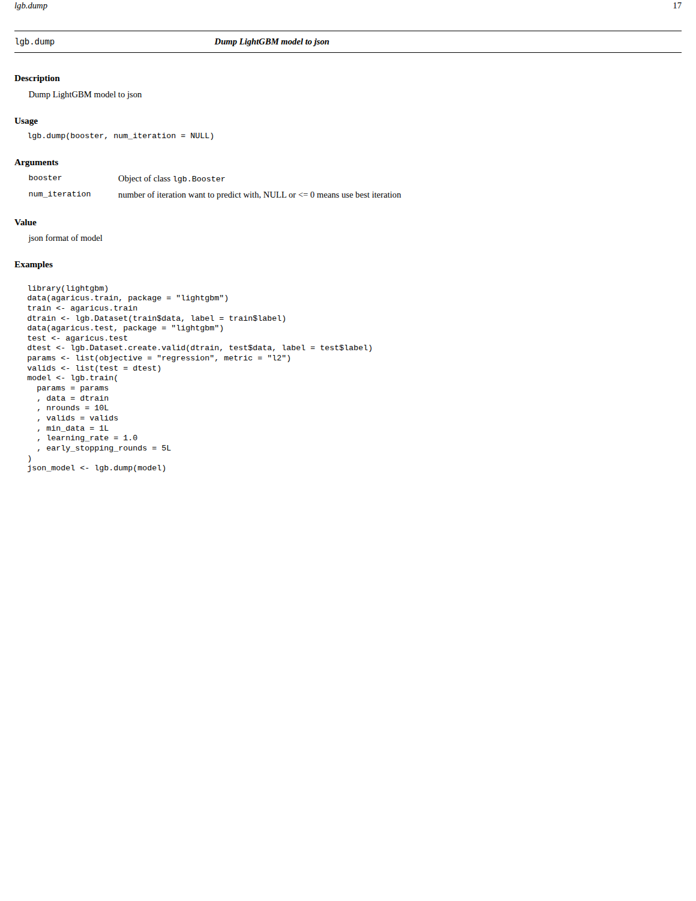lgb.dump 17
lgb.dump
Dump LightGBM model to json
Description
Dump LightGBM model to json
Usage
lgb.dump(booster, num_iteration = NULL)
Arguments
booster
Object of class lgb.Booster
num_iteration
number of iteration want to predict with, NULL or <= 0 means use best iteration
Value
json format of model
Examples
library(lightgbm)
data(agaricus.train, package = "lightgbm")
train <- agaricus.train
dtrain <- lgb.Dataset(train$data, label = train$label)
data(agaricus.test, package = "lightgbm")
test <- agaricus.test
dtest <- lgb.Dataset.create.valid(dtrain, test$data, label = test$label)
params <- list(objective = "regression", metric = "l2")
valids <- list(test = dtest)
model <- lgb.train(
  params = params
  , data = dtrain
  , nrounds = 10L
  , valids = valids
  , min_data = 1L
  , learning_rate = 1.0
  , early_stopping_rounds = 5L
)
json_model <- lgb.dump(model)